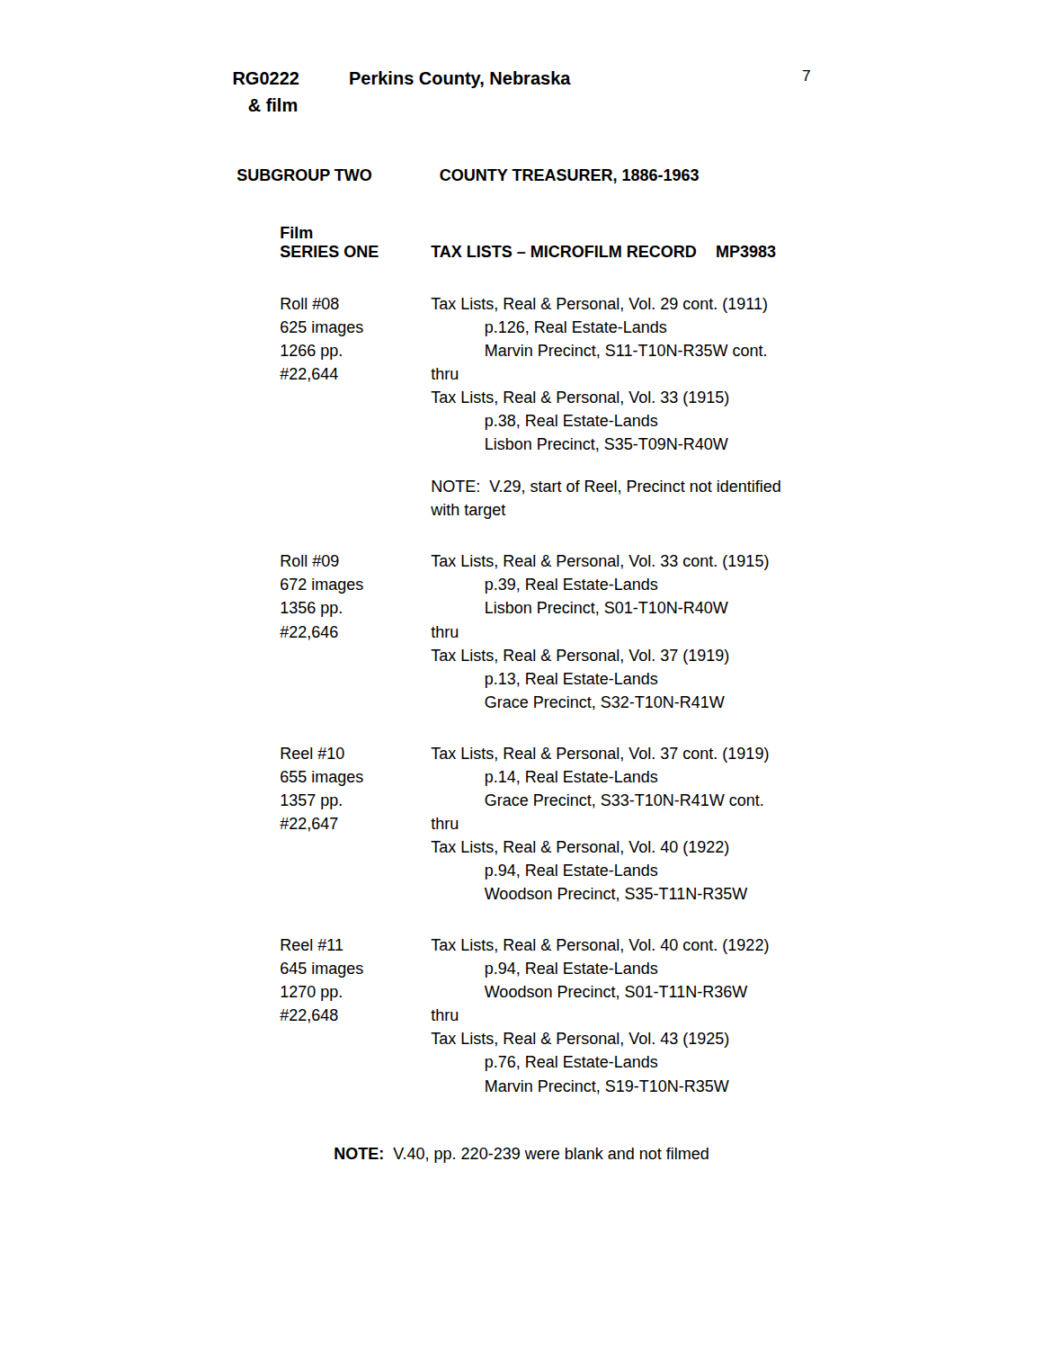RG0222 Perkins County, Nebraska & film
7
SUBGROUP TWOCOUNTY TREASURER, 1886-1963
Film
SERIES ONE TAX LISTS – MICROFILM RECORD MP3983
Roll #08
625 images
1266 pp.
#22,644
Tax Lists, Real & Personal, Vol. 29 cont. (1911)
p.126, Real Estate-Lands
Marvin Precinct, S11-T10N-R35W cont.
thru
Tax Lists, Real & Personal, Vol. 33 (1915)
p.38, Real Estate-Lands
Lisbon Precinct, S35-T09N-R40W
NOTE: V.29, start of Reel, Precinct not identified with target
Roll #09
672 images
1356 pp.
#22,646
Tax Lists, Real & Personal, Vol. 33 cont. (1915)
p.39, Real Estate-Lands
Lisbon Precinct, S01-T10N-R40W
thru
Tax Lists, Real & Personal, Vol. 37 (1919)
p.13, Real Estate-Lands
Grace Precinct, S32-T10N-R41W
Reel #10
655 images
1357 pp.
#22,647
Tax Lists, Real & Personal, Vol. 37 cont. (1919)
p.14, Real Estate-Lands
Grace Precinct, S33-T10N-R41W cont.
thru
Tax Lists, Real & Personal, Vol. 40 (1922)
p.94, Real Estate-Lands
Woodson Precinct, S35-T11N-R35W
Reel #11
645 images
1270 pp.
#22,648
Tax Lists, Real & Personal, Vol. 40 cont. (1922)
p.94, Real Estate-Lands
Woodson Precinct, S01-T11N-R36W
thru
Tax Lists, Real & Personal, Vol. 43 (1925)
p.76, Real Estate-Lands
Marvin Precinct, S19-T10N-R35W
NOTE: V.40, pp. 220-239 were blank and not filmed